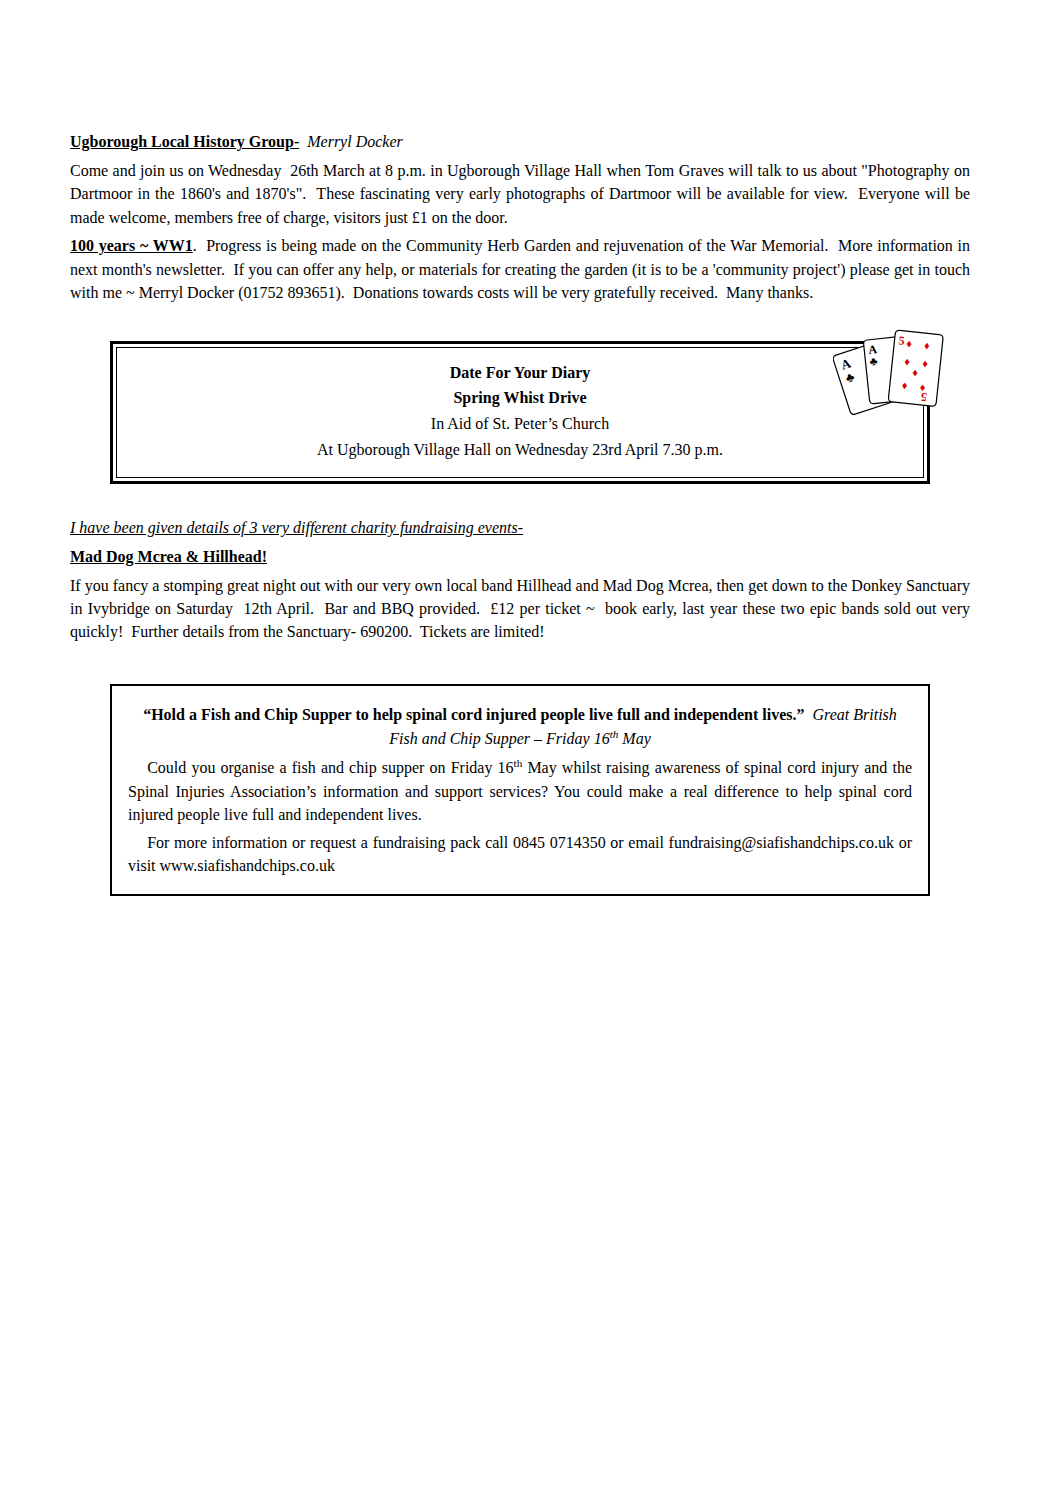Ugborough Local History Group- Merryl Docker
Come and join us on Wednesday 26th March at 8 p.m. in Ugborough Village Hall when Tom Graves will talk to us about "Photography on Dartmoor in the 1860's and 1870's". These fascinating very early photographs of Dartmoor will be available for view. Everyone will be made welcome, members free of charge, visitors just £1 on the door.
100 years ~ WW1. Progress is being made on the Community Herb Garden and rejuvenation of the War Memorial. More information in next month's newsletter. If you can offer any help, or materials for creating the garden (it is to be a 'community project') please get in touch with me ~ Merryl Docker (01752 893651). Donations towards costs will be very gratefully received. Many thanks.
A ♣ A ♣ A ♣ 5 ♦ ♦ ♦ ♦ ♦ ♦ ♦ 5
Date For Your Diary
Spring Whist Drive
In Aid of St. Peter’s Church
At Ugborough Village Hall on Wednesday 23rd April 7.30 p.m.
I have been given details of 3 very different charity fundraising events-
Mad Dog Mcrea & Hillhead!
If you fancy a stomping great night out with our very own local band Hillhead and Mad Dog Mcrea, then get down to the Donkey Sanctuary in Ivybridge on Saturday 12th April. Bar and BBQ provided. £12 per ticket ~ book early, last year these two epic bands sold out very quickly! Further details from the Sanctuary- 690200. Tickets are limited!
“Hold a Fish and Chip Supper to help spinal cord injured people live full and independent lives.” Great British Fish and Chip Supper – Friday 16th May
Could you organise a fish and chip supper on Friday 16th May whilst raising awareness of spinal cord injury and the Spinal Injuries Association’s information and support services? You could make a real difference to help spinal cord injured people live full and independent lives.
For more information or request a fundraising pack call 0845 0714350 or email fundraising@siafishandchips.co.uk or visit www.siafishandchips.co.uk